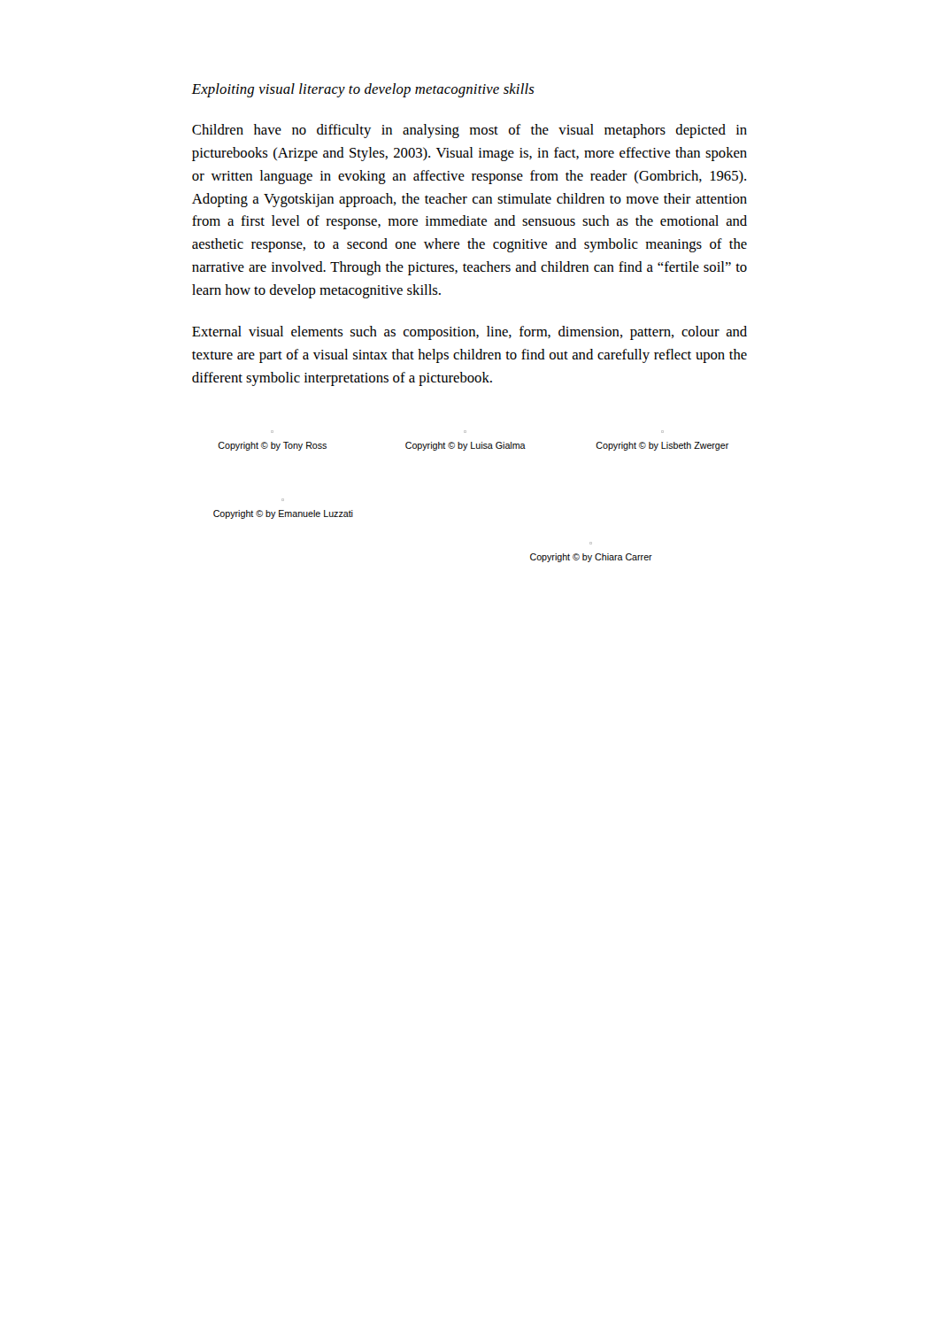Exploiting visual literacy to develop metacognitive skills
Children have no difficulty in analysing most of the visual metaphors depicted in picturebooks (Arizpe and Styles, 2003). Visual image is, in fact, more effective than spoken or written language in evoking an affective response from the reader (Gombrich, 1965). Adopting a Vygotskijan approach, the teacher can stimulate children to move their attention from a first level of response, more immediate and sensuous such as the emotional and aesthetic response, to a second one where the cognitive and symbolic meanings of the narrative are involved. Through the pictures, teachers and children can find a “fertile soil” to learn how to develop metacognitive skills.
External visual elements such as composition, line, form, dimension, pattern, colour and texture are part of a visual sintax that helps children to find out and carefully reflect upon the different symbolic interpretations of a picturebook.
Copyright © by Tony Ross
Copyright © by Luisa Gialma
Copyright © by Lisbeth Zwerger
Copyright © by Emanuele Luzzati
Copyright © by Chiara Carrer